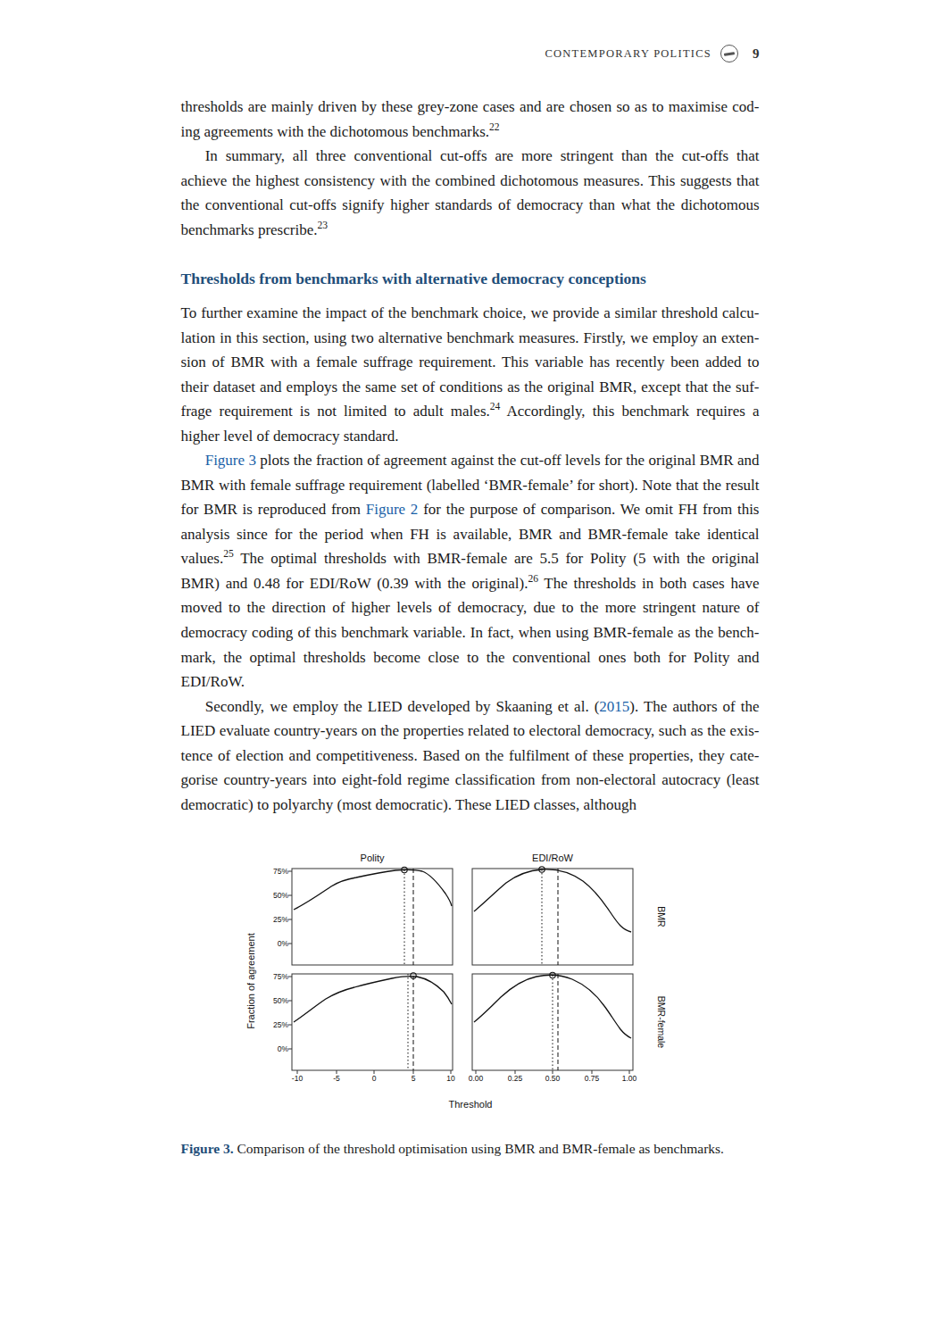Contemporary Politics 9
thresholds are mainly driven by these grey-zone cases and are chosen so as to maximise coding agreements with the dichotomous benchmarks.22
In summary, all three conventional cut-offs are more stringent than the cut-offs that achieve the highest consistency with the combined dichotomous measures. This suggests that the conventional cut-offs signify higher standards of democracy than what the dichotomous benchmarks prescribe.23
Thresholds from benchmarks with alternative democracy conceptions
To further examine the impact of the benchmark choice, we provide a similar threshold calculation in this section, using two alternative benchmark measures. Firstly, we employ an extension of BMR with a female suffrage requirement. This variable has recently been added to their dataset and employs the same set of conditions as the original BMR, except that the suffrage requirement is not limited to adult males.24 Accordingly, this benchmark requires a higher level of democracy standard.
Figure 3 plots the fraction of agreement against the cut-off levels for the original BMR and BMR with female suffrage requirement (labelled ‘BMR-female’ for short). Note that the result for BMR is reproduced from Figure 2 for the purpose of comparison. We omit FH from this analysis since for the period when FH is available, BMR and BMR-female take identical values.25 The optimal thresholds with BMR-female are 5.5 for Polity (5 with the original BMR) and 0.48 for EDI/RoW (0.39 with the original).26 The thresholds in both cases have moved to the direction of higher levels of democracy, due to the more stringent nature of democracy coding of this benchmark variable. In fact, when using BMR-female as the benchmark, the optimal thresholds become close to the conventional ones both for Polity and EDI/RoW.
Secondly, we employ the LIED developed by Skaaning et al. (2015). The authors of the LIED evaluate country-years on the properties related to electoral democracy, such as the existence of election and competitiveness. Based on the fulfilment of these properties, they categorise country-years into eight-fold regime classification from non-electoral autocracy (least democratic) to polyarchy (most democratic). These LIED classes, although
Polity EDI/RoW BMR BMR-female Fraction of agreement Threshold 75% 50% 25% 0% 75% 50% 25% 0% -10 -5 0 5 10 0.00 0.25 0.50 0.75 1.00
Figure 3. Comparison of the threshold optimisation using BMR and BMR-female as benchmarks.